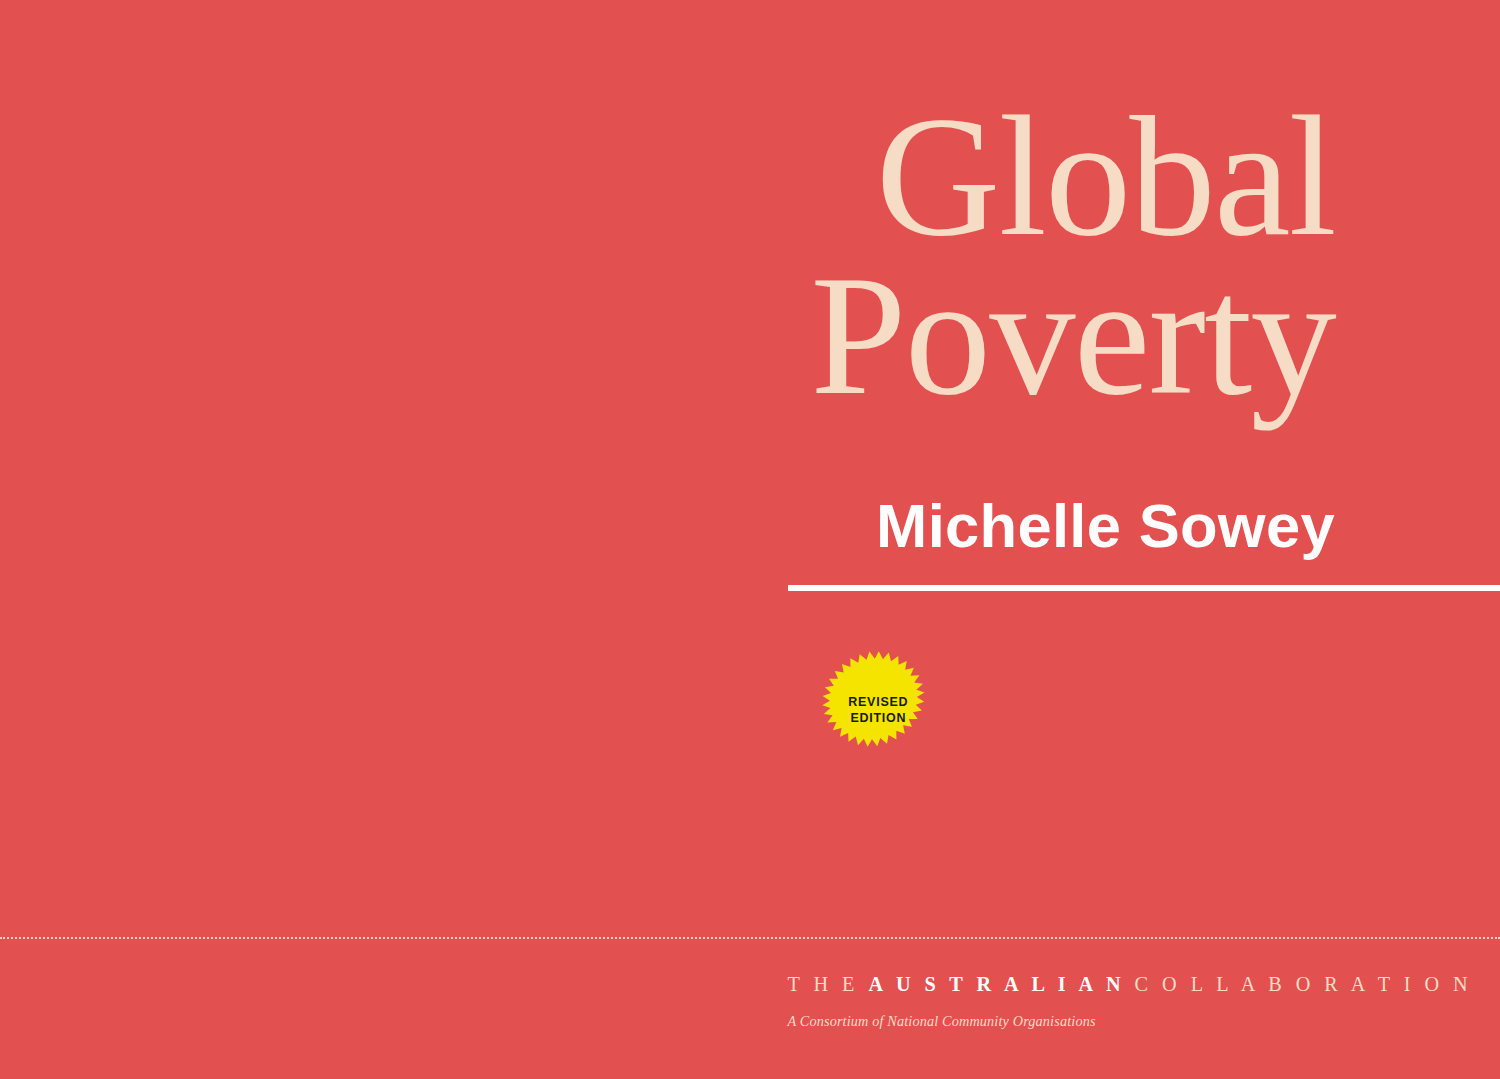Global Poverty
Michelle Sowey
Revised
Edition
T H E A U S T R A L I A N C O L L A B O R A T I O N
A Consortium of National Community Organisations